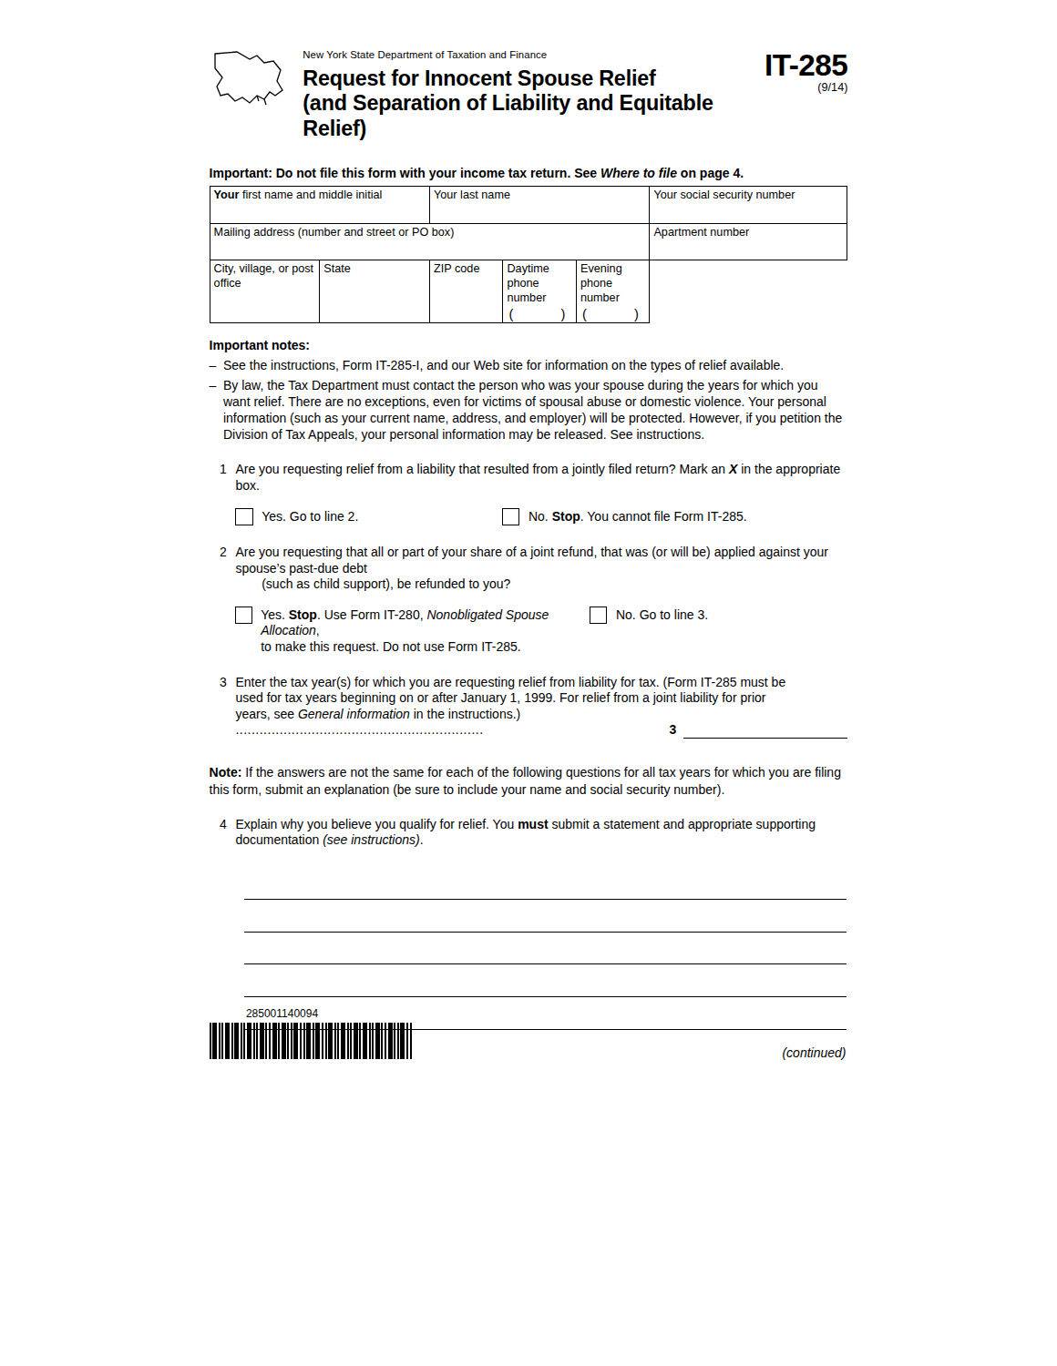New York State Department of Taxation and Finance
Request for Innocent Spouse Relief
(and Separation of Liability and Equitable Relief)
IT-285
(9/14)
Important: Do not file this form with your income tax return. See Where to file on page 4.
| Your first name and middle initial | Your last name | Your social security number |
| Mailing address (number and street or PO box) | Apartment number |
| City, village, or post office | State | ZIP code | Daytime phone number ( ) | Evening phone number ( ) | | |
Important notes:
See the instructions, Form IT-285-I, and our Web site for information on the types of relief available.
By law, the Tax Department must contact the person who was your spouse during the years for which you want relief. There are no exceptions, even for victims of spousal abuse or domestic violence. Your personal information (such as your current name, address, and employer) will be protected. However, if you petition the Division of Tax Appeals, your personal information may be released. See instructions.
1
Are you requesting relief from a liability that resulted from a jointly filed return? Mark an X in the appropriate box.
Yes. Go to line 2.
No. Stop. You cannot file Form IT-285.
2
Are you requesting that all or part of your share of a joint refund, that was (or will be) applied against your spouse’s past-due debt
(such as child support), be refunded to you?
Yes. Stop. Use Form IT-280, Nonobligated Spouse Allocation,
to make this request. Do not use Form IT-285.
No. Go to line 3.
3
Enter the tax year(s) for which you are requesting relief from liability for tax. (Form IT-285 must be
used for tax years beginning on or after January 1, 1999. For relief from a joint liability for prior
years, see General information in the instructions.) ..............................................................
3
Note: If the answers are not the same for each of the following questions for all tax years for which you are filing
this form, submit an explanation (be sure to include your name and social security number).
4
Explain why you believe you qualify for relief. You must submit a statement and appropriate supporting documentation (see instructions).
(continued)
285001140094